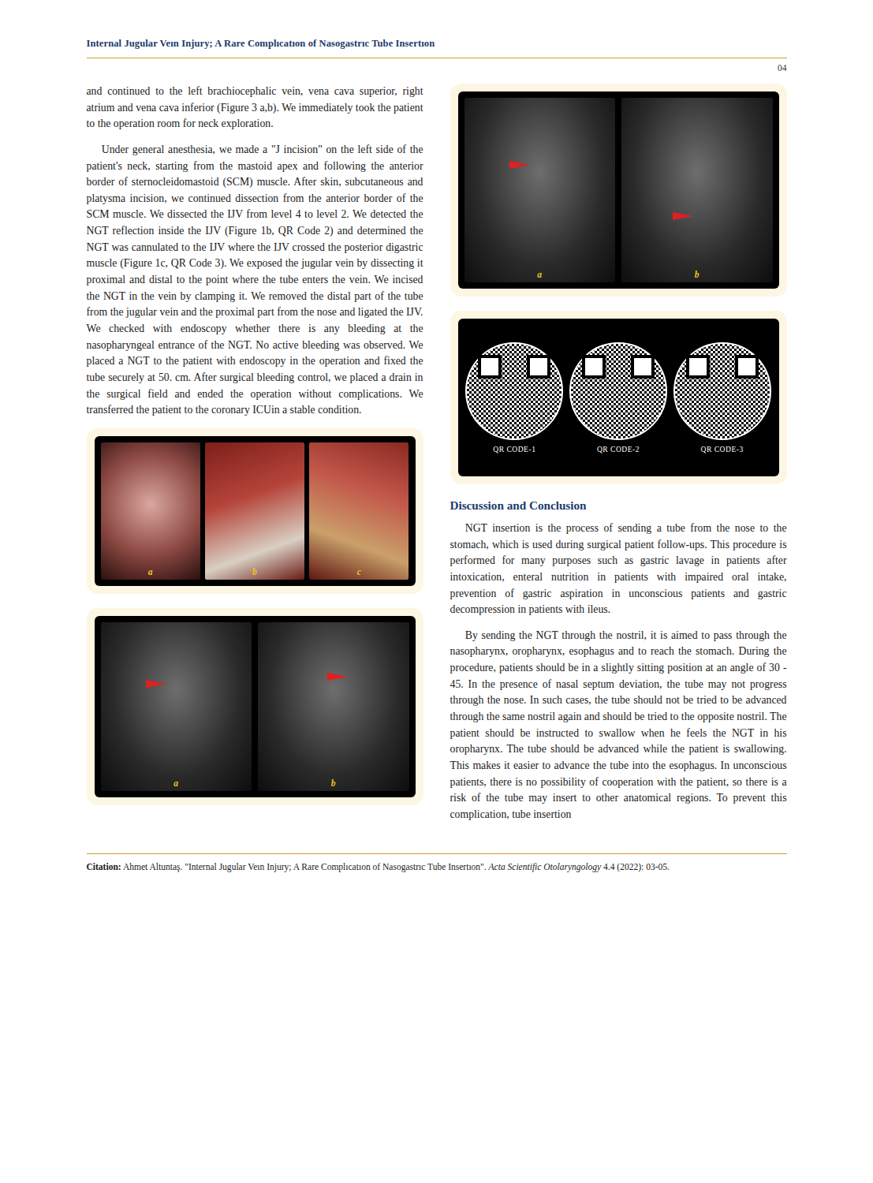Internal Jugular Veın Injury; A Rare Complıcatıon of Nasogastrıc Tube Insertıon
04
and continued to the left brachiocephalic vein, vena cava superior, right atrium and vena cava inferior (Figure 3 a,b). We immediately took the patient to the operation room for neck exploration.
Under general anesthesia, we made a "J incision" on the left side of the patient's neck, starting from the mastoid apex and following the anterior border of sternocleidomastoid (SCM) muscle. After skin, subcutaneous and platysma incision, we continued dissection from the anterior border of the SCM muscle. We dissected the IJV from level 4 to level 2. We detected the NGT reflection inside the IJV (Figure 1b, QR Code 2) and determined the NGT was cannulated to the IJV where the IJV crossed the posterior digastric muscle (Figure 1c, QR Code 3). We exposed the jugular vein by dissecting it proximal and distal to the point where the tube enters the vein. We incised the NGT in the vein by clamping it. We removed the distal part of the tube from the jugular vein and the proximal part from the nose and ligated the IJV. We checked with endoscopy whether there is any bleeding at the nasopharyngeal entrance of the NGT. No active bleeding was observed. We placed a NGT to the patient with endoscopy in the operation and fixed the tube securely at 50. cm. After surgical bleeding control, we placed a drain in the surgical field and ended the operation without complications. We transferred the patient to the coronary ICUin a stable condition.
a
b
c
a
b
a
b
QR CODE-1
QR CODE-2
QR CODE-3
Discussion and Conclusion
NGT insertion is the process of sending a tube from the nose to the stomach, which is used during surgical patient follow-ups. This procedure is performed for many purposes such as gastric lavage in patients after intoxication, enteral nutrition in patients with impaired oral intake, prevention of gastric aspiration in unconscious patients and gastric decompression in patients with ileus.
By sending the NGT through the nostril, it is aimed to pass through the nasopharynx, oropharynx, esophagus and to reach the stomach. During the procedure, patients should be in a slightly sitting position at an angle of 30 - 45. In the presence of nasal septum deviation, the tube may not progress through the nose. In such cases, the tube should not be tried to be advanced through the same nostril again and should be tried to the opposite nostril. The patient should be instructed to swallow when he feels the NGT in his oropharynx. The tube should be advanced while the patient is swallowing. This makes it easier to advance the tube into the esophagus. In unconscious patients, there is no possibility of cooperation with the patient, so there is a risk of the tube may insert to other anatomical regions. To prevent this complication, tube insertion
Citation: Ahmet Altuntaş. "Internal Jugular Veın Injury; A Rare Complıcatıon of Nasogastrıc Tube Insertıon". Acta Scientific Otolaryngology 4.4 (2022): 03-05.